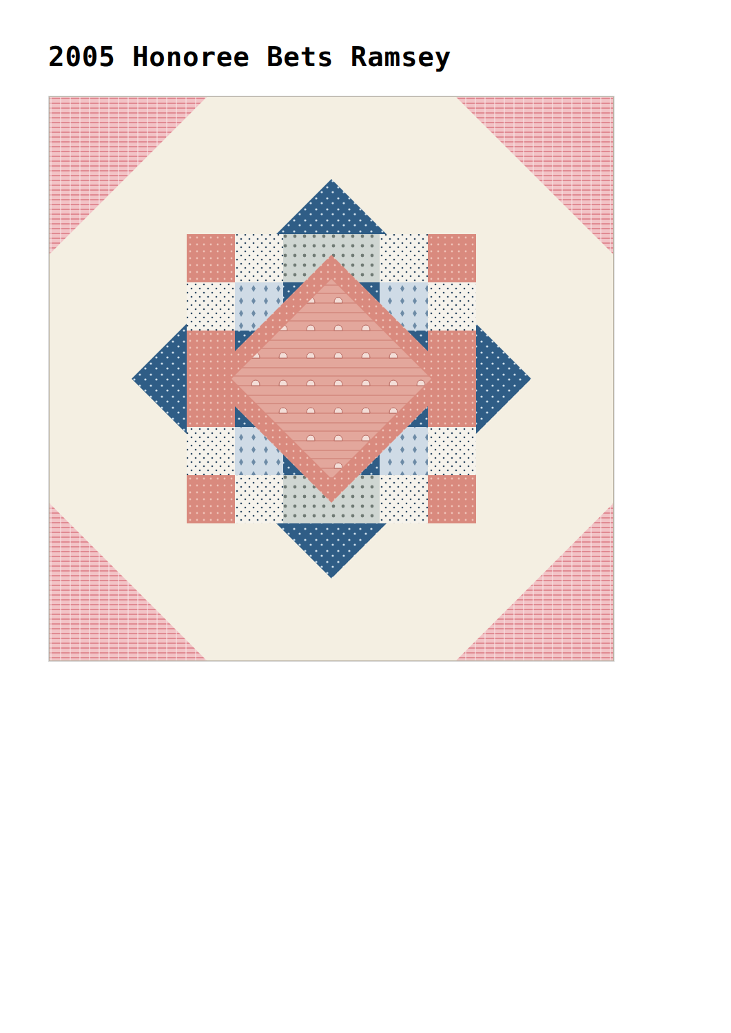2005 Honoree Bets Ramsey